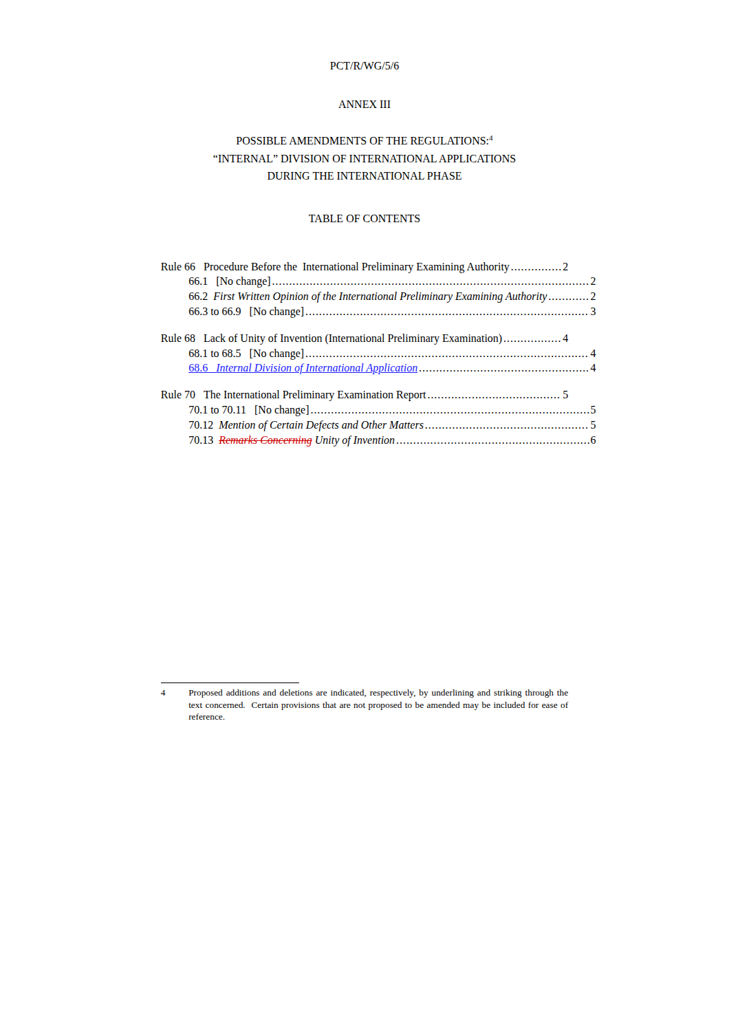PCT/R/WG/5/6
ANNEX III
POSSIBLE AMENDMENTS OF THE REGULATIONS:4
“INTERNAL” DIVISION OF INTERNATIONAL APPLICATIONS
DURING THE INTERNATIONAL PHASE
Table of Contents
Rule 66 Procedure Before the International Preliminary Examining Authority ..................................................................................................................................... 2
66.1 [No change] ..................................................................................................................................... 2
66.2 First Written Opinion of the International Preliminary Examining Authority ..................................................................................................................................... 2
66.3 to 66.9 [No change] ..................................................................................................................................... 3
Rule 68 Lack of Unity of Invention (International Preliminary Examination) ..................................................................................................................................... 4
68.1 to 68.5 [No change] ..................................................................................................................................... 4
68.6 Internal Division of International Application ..................................................................................................................................... 4
Rule 70 The International Preliminary Examination Report ..................................................................................................................................... 5
70.1 to 70.11 [No change] ..................................................................................................................................... 5
70.12 Mention of Certain Defects and Other Matters ..................................................................................................................................... 5
70.13 Remarks Concerning Unity of Invention ..................................................................................................................................... 6
4
Proposed additions and deletions are indicated, respectively, by underlining and striking through the text concerned. Certain provisions that are not proposed to be amended may be included for ease of reference.